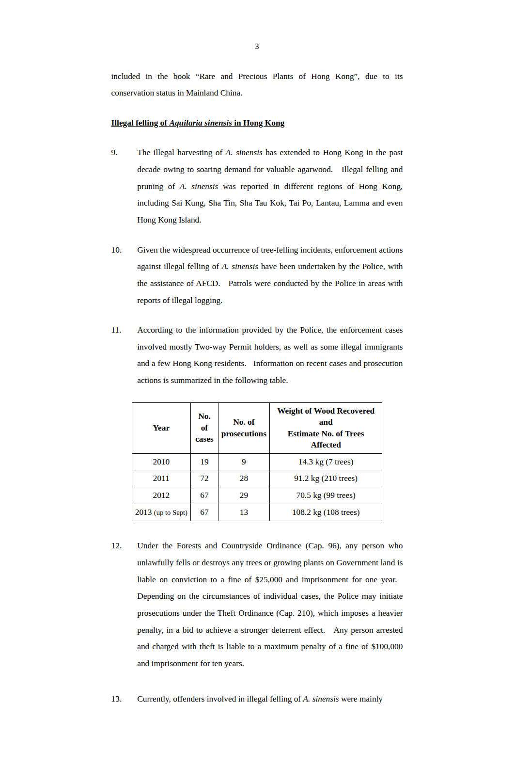3
included in the book “Rare and Precious Plants of Hong Kong”, due to its conservation status in Mainland China.
Illegal felling of Aquilaria sinensis in Hong Kong
9.
The illegal harvesting of A. sinensis has extended to Hong Kong in the past decade owing to soaring demand for valuable agarwood. Illegal felling and pruning of A. sinensis was reported in different regions of Hong Kong, including Sai Kung, Sha Tin, Sha Tau Kok, Tai Po, Lantau, Lamma and even Hong Kong Island.
10.
Given the widespread occurrence of tree-felling incidents, enforcement actions against illegal felling of A. sinensis have been undertaken by the Police, with the assistance of AFCD. Patrols were conducted by the Police in areas with reports of illegal logging.
11.
According to the information provided by the Police, the enforcement cases involved mostly Two-way Permit holders, as well as some illegal immigrants and a few Hong Kong residents. Information on recent cases and prosecution actions is summarized in the following table.
| Year | No. of cases | No. of prosecutions | Weight of Wood Recovered and Estimate No. of Trees Affected |
| --- | --- | --- | --- |
| 2010 | 19 | 9 | 14.3 kg (7 trees) |
| 2011 | 72 | 28 | 91.2 kg (210 trees) |
| 2012 | 67 | 29 | 70.5 kg (99 trees) |
| 2013 (up to Sept) | 67 | 13 | 108.2 kg (108 trees) |
12.
Under the Forests and Countryside Ordinance (Cap. 96), any person who unlawfully fells or destroys any trees or growing plants on Government land is liable on conviction to a fine of $25,000 and imprisonment for one year. Depending on the circumstances of individual cases, the Police may initiate prosecutions under the Theft Ordinance (Cap. 210), which imposes a heavier penalty, in a bid to achieve a stronger deterrent effect. Any person arrested and charged with theft is liable to a maximum penalty of a fine of $100,000 and imprisonment for ten years.
13.
Currently, offenders involved in illegal felling of A. sinensis were mainly